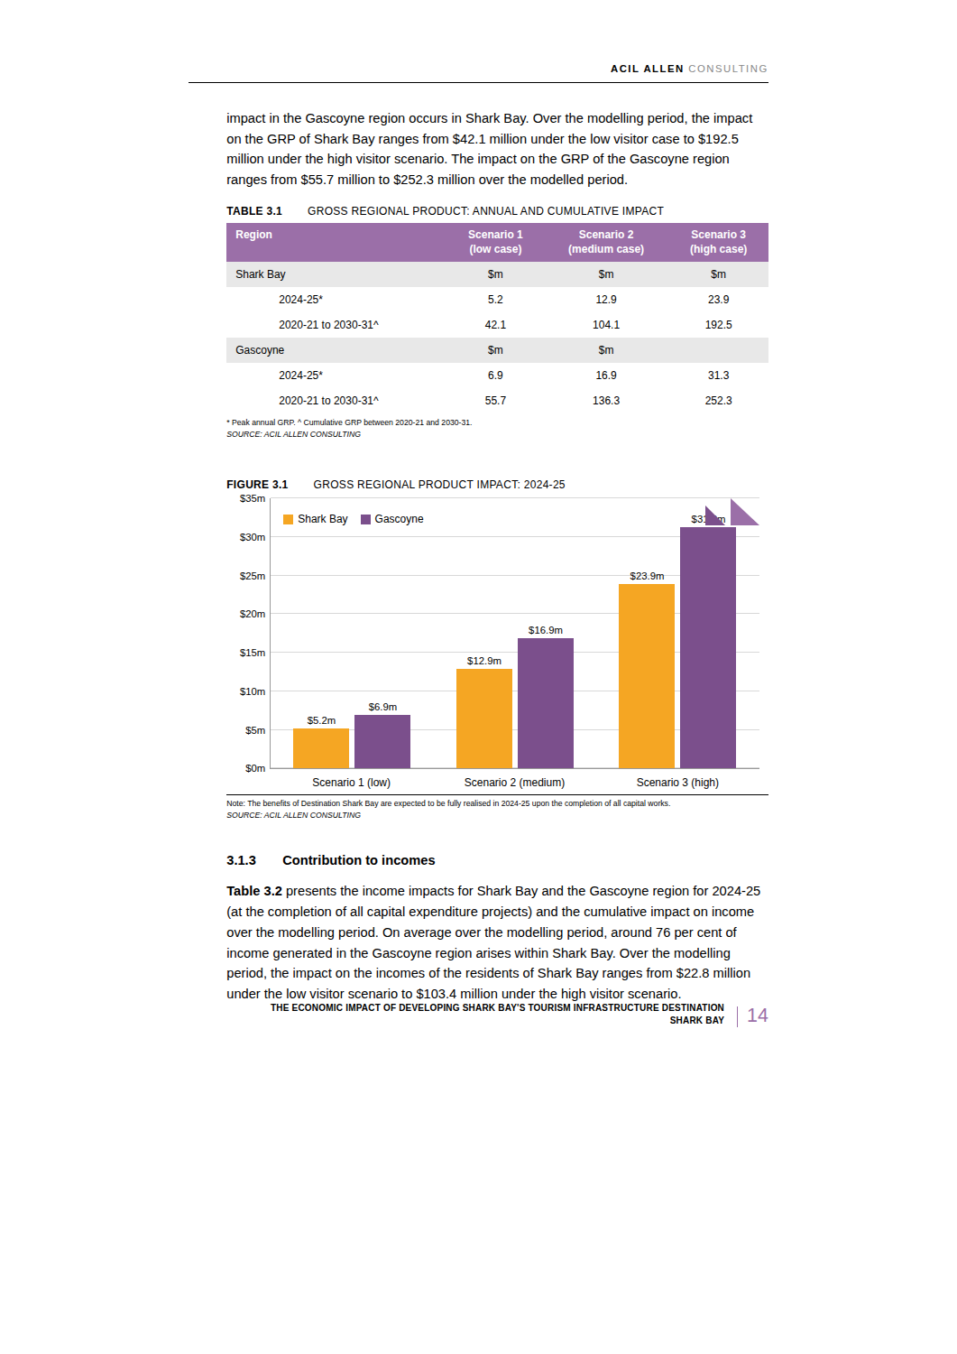ACIL ALLEN CONSULTING
impact in the Gascoyne region occurs in Shark Bay. Over the modelling period, the impact on the GRP of Shark Bay ranges from $42.1 million under the low visitor case to $192.5 million under the high visitor scenario. The impact on the GRP of the Gascoyne region ranges from $55.7 million to $252.3 million over the modelled period.
TABLE 3.1 GROSS REGIONAL PRODUCT: ANNUAL AND CUMULATIVE IMPACT
| Region | Scenario 1 (low case) | Scenario 2 (medium case) | Scenario 3 (high case) |
| --- | --- | --- | --- |
| Shark Bay | $m | $m | $m |
| 2024-25* | 5.2 | 12.9 | 23.9 |
| 2020-21 to 2030-31^ | 42.1 | 104.1 | 192.5 |
| Gascoyne | $m | $m | |
| 2024-25* | 6.9 | 16.9 | 31.3 |
| 2020-21 to 2030-31^ | 55.7 | 136.3 | 252.3 |
* Peak annual GRP. ^ Cumulative GRP between 2020-21 and 2030-31.
SOURCE: ACIL ALLEN CONSULTING
FIGURE 3.1 GROSS REGIONAL PRODUCT IMPACT: 2024-25
Shark Bay
Gascoyne
$35m
$30m
$25m
$20m
$15m
$10m
$5m
$0m
$5.2m
$6.9m
$12.9m
$16.9m
$23.9m
$31.3m
Scenario 1 (low)
Scenario 2 (medium)
Scenario 3 (high)
Note: The benefits of Destination Shark Bay are expected to be fully realised in 2024-25 upon the completion of all capital works.
SOURCE: ACIL ALLEN CONSULTING
3.1.3 Contribution to incomes
Table 3.2 presents the income impacts for Shark Bay and the Gascoyne region for 2024-25 (at the completion of all capital expenditure projects) and the cumulative impact on income over the modelling period. On average over the modelling period, around 76 per cent of income generated in the Gascoyne region arises within Shark Bay. Over the modelling period, the impact on the incomes of the residents of Shark Bay ranges from $22.8 million under the low visitor scenario to $103.4 million under the high visitor scenario.
THE ECONOMIC IMPACT OF DEVELOPING SHARK BAY'S TOURISM INFRASTRUCTURE DESTINATION
SHARK BAY
14